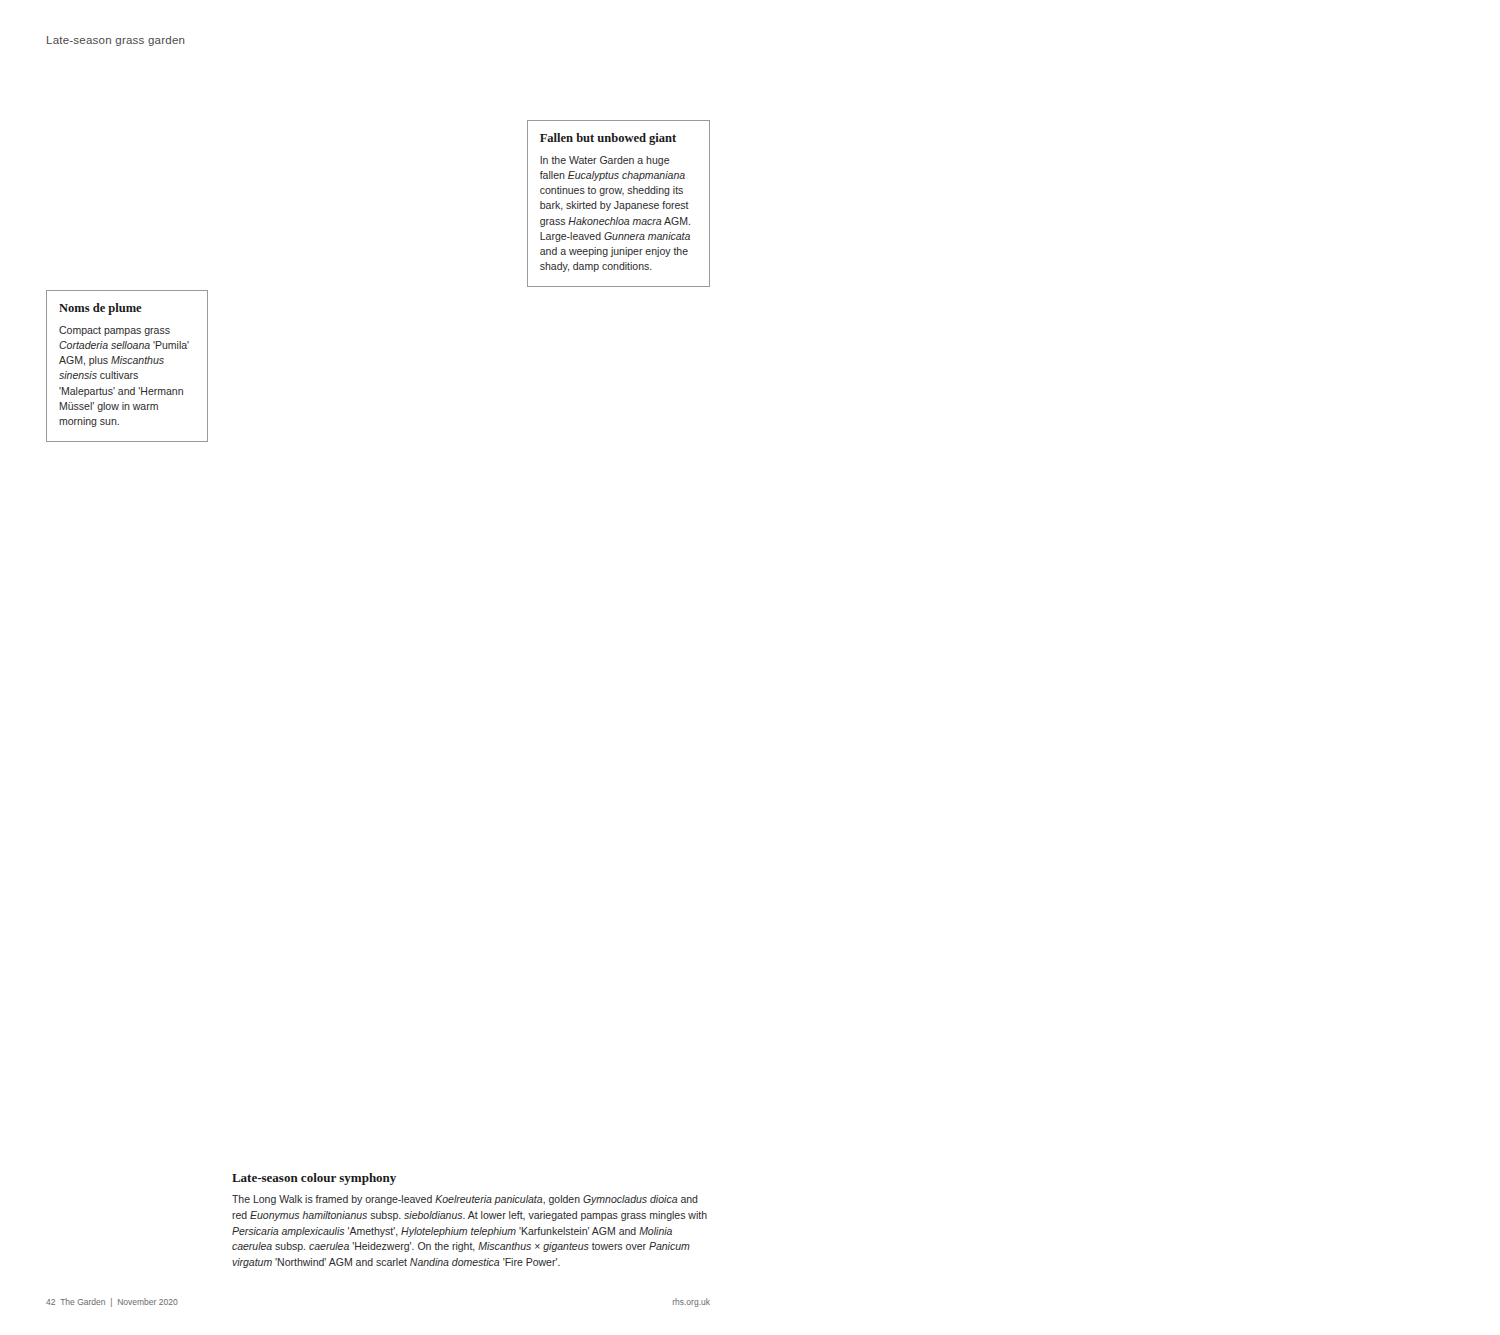Late-season grass garden
Noms de plume
Compact pampas grass Cortaderia selloana 'Pumila' AGM, plus Miscanthus sinensis cultivars 'Malepartus' and 'Hermann Müssel' glow in warm morning sun.
Fallen but unbowed giant
In the Water Garden a huge fallen Eucalyptus chapmaniana continues to grow, shedding its bark, skirted by Japanese forest grass Hakonechloa macra AGM. Large-leaved Gunnera manicata and a weeping juniper enjoy the shady, damp conditions.
Late-season colour symphony
The Long Walk is framed by orange-leaved Koelreuteria paniculata, golden Gymnocladus dioica and red Euonymus hamiltonianus subsp. sieboldianus. At lower left, variegated pampas grass mingles with Persicaria amplexicaulis 'Amethyst', Hylotelephium telephium 'Karfunkelstein' AGM and Molinia caerulea subsp. caerulea 'Heidezwerg'. On the right, Miscanthus × giganteus towers over Panicum virgatum 'Northwind' AGM and scarlet Nandina domestica 'Fire Power'.
42 The Garden | November 2020 rhs.org.uk